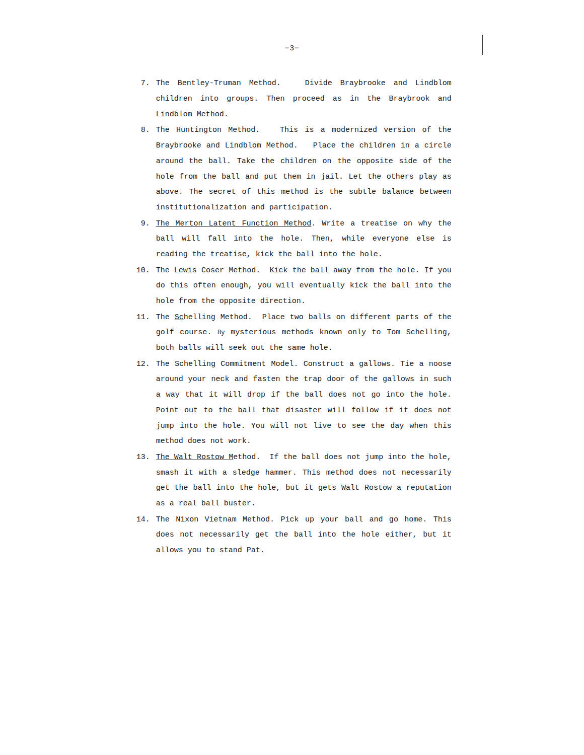−3−
7. The Bentley-Truman Method. Divide Braybrooke and Lindblom children into groups. Then proceed as in the Braybrook and Lindblom Method.
8. The Huntington Method. This is a modernized version of the Braybrooke and Lindblom Method. Place the children in a circle around the ball. Take the children on the opposite side of the hole from the ball and put them in jail. Let the others play as above. The secret of this method is the subtle balance between institutionalization and participation.
9. The Merton Latent Function Method. Write a treatise on why the ball will fall into the hole. Then, while everyone else is reading the treatise, kick the ball into the hole.
10. The Lewis Coser Method. Kick the ball away from the hole. If you do this often enough, you will eventually kick the ball into the hole from the opposite direction.
11. The Schelling Method. Place two balls on different parts of the golf course. By mysterious methods known only to Tom Schelling, both balls will seek out the same hole.
12. The Schelling Commitment Model. Construct a gallows. Tie a noose around your neck and fasten the trap door of the gallows in such a way that it will drop if the ball does not go into the hole. Point out to the ball that disaster will follow if it does not jump into the hole. You will not live to see the day when this method does not work.
13. The Walt Rostow Method. If the ball does not jump into the hole, smash it with a sledge hammer. This method does not necessarily get the ball into the hole, but it gets Walt Rostow a reputation as a real ball buster.
14. The Nixon Vietnam Method. Pick up your ball and go home. This does not necessarily get the ball into the hole either, but it allows you to stand Pat.